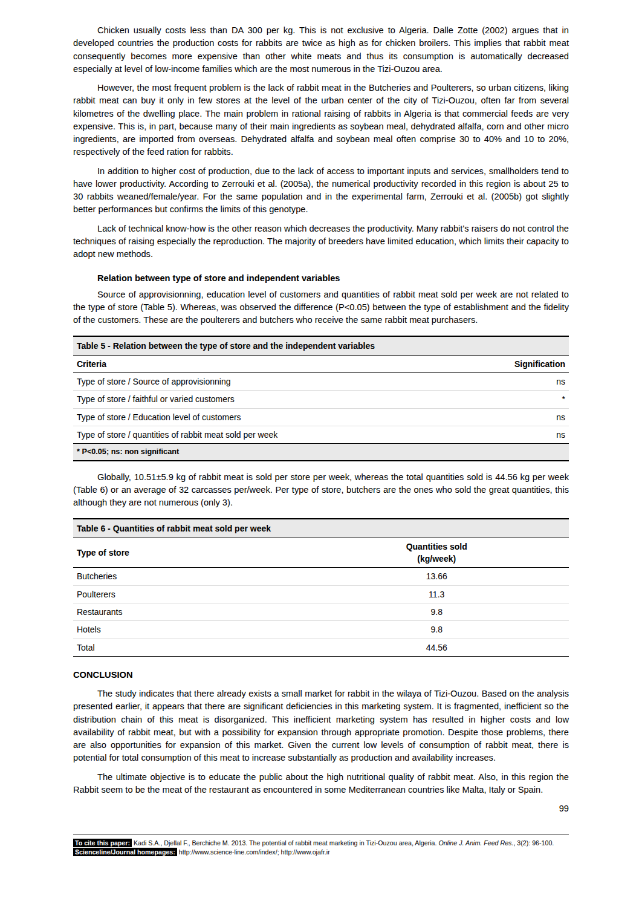Chicken usually costs less than DA 300 per kg. This is not exclusive to Algeria. Dalle Zotte (2002) argues that in developed countries the production costs for rabbits are twice as high as for chicken broilers. This implies that rabbit meat consequently becomes more expensive than other white meats and thus its consumption is automatically decreased especially at level of low-income families which are the most numerous in the Tizi-Ouzou area.
However, the most frequent problem is the lack of rabbit meat in the Butcheries and Poulterers, so urban citizens, liking rabbit meat can buy it only in few stores at the level of the urban center of the city of Tizi-Ouzou, often far from several kilometres of the dwelling place. The main problem in rational raising of rabbits in Algeria is that commercial feeds are very expensive. This is, in part, because many of their main ingredients as soybean meal, dehydrated alfalfa, corn and other micro ingredients, are imported from overseas. Dehydrated alfalfa and soybean meal often comprise 30 to 40% and 10 to 20%, respectively of the feed ration for rabbits.
In addition to higher cost of production, due to the lack of access to important inputs and services, smallholders tend to have lower productivity. According to Zerrouki et al. (2005a), the numerical productivity recorded in this region is about 25 to 30 rabbits weaned/female/year. For the same population and in the experimental farm, Zerrouki et al. (2005b) got slightly better performances but confirms the limits of this genotype.
Lack of technical know-how is the other reason which decreases the productivity. Many rabbit's raisers do not control the techniques of raising especially the reproduction. The majority of breeders have limited education, which limits their capacity to adopt new methods.
Relation between type of store and independent variables
Source of approvisionning, education level of customers and quantities of rabbit meat sold per week are not related to the type of store (Table 5). Whereas, was observed the difference (P<0.05) between the type of establishment and the fidelity of the customers. These are the poulterers and butchers who receive the same rabbit meat purchasers.
Table 5 - Relation between the type of store and the independent variables
| Criteria | Signification |
| --- | --- |
| Type of store / Source of approvisionning | ns |
| Type of store / faithful or varied customers | * |
| Type of store / Education level of customers | ns |
| Type of store / quantities of rabbit meat sold per week | ns |
| * P<0.05; ns: non significant |
Globally, 10.51±5.9 kg of rabbit meat is sold per store per week, whereas the total quantities sold is 44.56 kg per week (Table 6) or an average of 32 carcasses per/week. Per type of store, butchers are the ones who sold the great quantities, this although they are not numerous (only 3).
Table 6 - Quantities of rabbit meat sold per week
| Type of store | Quantities sold (kg/week) |
| --- | --- |
| Butcheries | 13.66 |
| Poulterers | 11.3 |
| Restaurants | 9.8 |
| Hotels | 9.8 |
| Total | 44.56 |
Conclusion
The study indicates that there already exists a small market for rabbit in the wilaya of Tizi-Ouzou. Based on the analysis presented earlier, it appears that there are significant deficiencies in this marketing system. It is fragmented, inefficient so the distribution chain of this meat is disorganized. This inefficient marketing system has resulted in higher costs and low availability of rabbit meat, but with a possibility for expansion through appropriate promotion. Despite those problems, there are also opportunities for expansion of this market. Given the current low levels of consumption of rabbit meat, there is potential for total consumption of this meat to increase substantially as production and availability increases.
The ultimate objective is to educate the public about the high nutritional quality of rabbit meat. Also, in this region the Rabbit seem to be the meat of the restaurant as encountered in some Mediterranean countries like Malta, Italy or Spain.
99
To cite this paper: Kadi S.A., Djellal F., Berchiche M. 2013. The potential of rabbit meat marketing in Tizi-Ouzou area, Algeria. Online J. Anim. Feed Res., 3(2): 96-100.
Scienceline/Journal homepages: http://www.science-line.com/index/; http://www.ojafr.ir